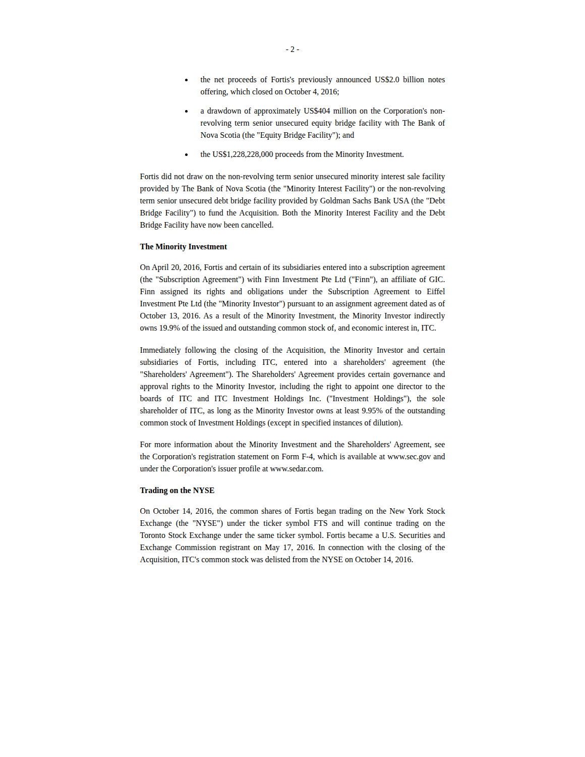- 2 -
the net proceeds of Fortis's previously announced US$2.0 billion notes offering, which closed on October 4, 2016;
a drawdown of approximately US$404 million on the Corporation's non-revolving term senior unsecured equity bridge facility with The Bank of Nova Scotia (the "Equity Bridge Facility"); and
the US$1,228,228,000 proceeds from the Minority Investment.
Fortis did not draw on the non-revolving term senior unsecured minority interest sale facility provided by The Bank of Nova Scotia (the "Minority Interest Facility") or the non-revolving term senior unsecured debt bridge facility provided by Goldman Sachs Bank USA (the "Debt Bridge Facility") to fund the Acquisition. Both the Minority Interest Facility and the Debt Bridge Facility have now been cancelled.
The Minority Investment
On April 20, 2016, Fortis and certain of its subsidiaries entered into a subscription agreement (the "Subscription Agreement") with Finn Investment Pte Ltd ("Finn"), an affiliate of GIC. Finn assigned its rights and obligations under the Subscription Agreement to Eiffel Investment Pte Ltd (the "Minority Investor") pursuant to an assignment agreement dated as of October 13, 2016. As a result of the Minority Investment, the Minority Investor indirectly owns 19.9% of the issued and outstanding common stock of, and economic interest in, ITC.
Immediately following the closing of the Acquisition, the Minority Investor and certain subsidiaries of Fortis, including ITC, entered into a shareholders' agreement (the "Shareholders' Agreement"). The Shareholders' Agreement provides certain governance and approval rights to the Minority Investor, including the right to appoint one director to the boards of ITC and ITC Investment Holdings Inc. ("Investment Holdings"), the sole shareholder of ITC, as long as the Minority Investor owns at least 9.95% of the outstanding common stock of Investment Holdings (except in specified instances of dilution).
For more information about the Minority Investment and the Shareholders' Agreement, see the Corporation's registration statement on Form F-4, which is available at www.sec.gov and under the Corporation's issuer profile at www.sedar.com.
Trading on the NYSE
On October 14, 2016, the common shares of Fortis began trading on the New York Stock Exchange (the "NYSE") under the ticker symbol FTS and will continue trading on the Toronto Stock Exchange under the same ticker symbol. Fortis became a U.S. Securities and Exchange Commission registrant on May 17, 2016. In connection with the closing of the Acquisition, ITC's common stock was delisted from the NYSE on October 14, 2016.